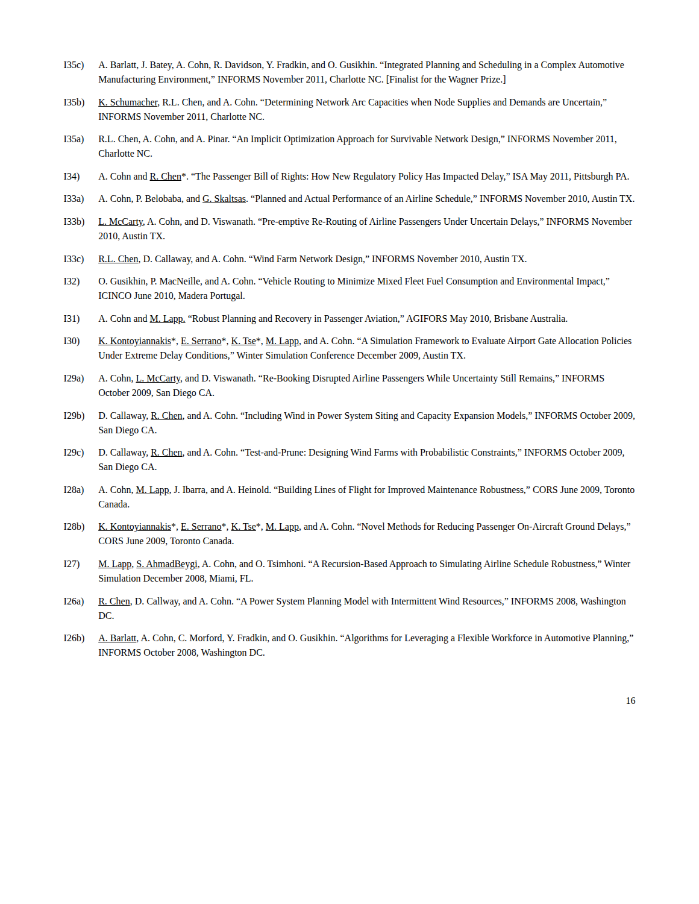I35c)
A. Barlatt, J. Batey, A. Cohn, R. Davidson, Y. Fradkin, and O. Gusikhin. “Integrated Planning and Scheduling in a Complex Automotive Manufacturing Environment,” INFORMS November 2011, Charlotte NC. [Finalist for the Wagner Prize.]
I35b)
K. Schumacher, R.L. Chen, and A. Cohn. “Determining Network Arc Capacities when Node Supplies and Demands are Uncertain,” INFORMS November 2011, Charlotte NC.
I35a)
R.L. Chen, A. Cohn, and A. Pinar. “An Implicit Optimization Approach for Survivable Network Design,” INFORMS November 2011, Charlotte NC.
I34)
A. Cohn and R. Chen*. “The Passenger Bill of Rights: How New Regulatory Policy Has Impacted Delay,” ISA May 2011, Pittsburgh PA.
I33a)
A. Cohn, P. Belobaba, and G. Skaltsas. “Planned and Actual Performance of an Airline Schedule,” INFORMS November 2010, Austin TX.
I33b)
L. McCarty, A. Cohn, and D. Viswanath. “Pre-emptive Re-Routing of Airline Passengers Under Uncertain Delays,” INFORMS November 2010, Austin TX.
I33c)
R.L. Chen, D. Callaway, and A. Cohn. “Wind Farm Network Design,” INFORMS November 2010, Austin TX.
I32)
O. Gusikhin, P. MacNeille, and A. Cohn. “Vehicle Routing to Minimize Mixed Fleet Fuel Consumption and Environmental Impact,” ICINCO June 2010, Madera Portugal.
I31)
A. Cohn and M. Lapp. “Robust Planning and Recovery in Passenger Aviation,” AGIFORS May 2010, Brisbane Australia.
I30)
K. Kontoyiannakis*, E. Serrano*, K. Tse*, M. Lapp, and A. Cohn. “A Simulation Framework to Evaluate Airport Gate Allocation Policies Under Extreme Delay Conditions,” Winter Simulation Conference December 2009, Austin TX.
I29a)
A. Cohn, L. McCarty, and D. Viswanath. “Re-Booking Disrupted Airline Passengers While Uncertainty Still Remains,” INFORMS October 2009, San Diego CA.
I29b)
D. Callaway, R. Chen, and A. Cohn. “Including Wind in Power System Siting and Capacity Expansion Models,” INFORMS October 2009, San Diego CA.
I29c)
D. Callaway, R. Chen, and A. Cohn. “Test-and-Prune: Designing Wind Farms with Probabilistic Constraints,” INFORMS October 2009, San Diego CA.
I28a)
A. Cohn, M. Lapp, J. Ibarra, and A. Heinold. “Building Lines of Flight for Improved Maintenance Robustness,” CORS June 2009, Toronto Canada.
I28b)
K. Kontoyiannakis*, E. Serrano*, K. Tse*, M. Lapp, and A. Cohn. “Novel Methods for Reducing Passenger On-Aircraft Ground Delays,” CORS June 2009, Toronto Canada.
I27)
M. Lapp, S. AhmadBeygi, A. Cohn, and O. Tsimhoni. “A Recursion-Based Approach to Simulating Airline Schedule Robustness,” Winter Simulation December 2008, Miami, FL.
I26a)
R. Chen, D. Callway, and A. Cohn. “A Power System Planning Model with Intermittent Wind Resources,” INFORMS 2008, Washington DC.
I26b)
A. Barlatt, A. Cohn, C. Morford, Y. Fradkin, and O. Gusikhin. “Algorithms for Leveraging a Flexible Workforce in Automotive Planning,” INFORMS October 2008, Washington DC.
16